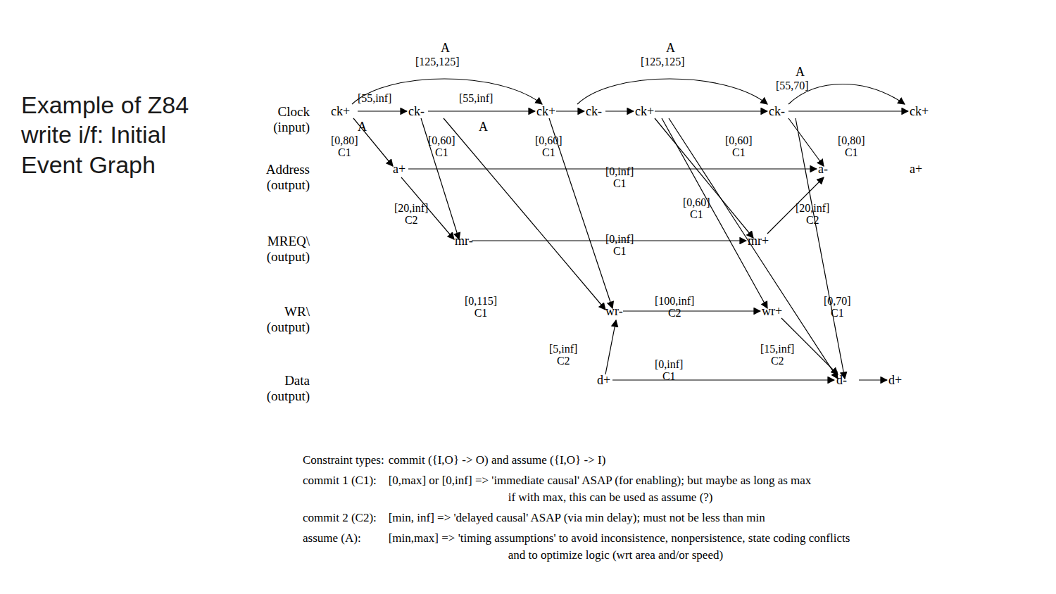Example of Z84 write i/f: Initial Event Graph
Clock
(input)
Address
(output)
MREQ\
(output)
WR\
(output)
Data
(output)
ck+
ck-
ck+
ck-
ck+
ck-
ck+
a+
a-
a+
mr-
mr+
wr-
wr+
d+
d-
d+
A
A
A
A
A
[125,125]
[125,125]
[55,70]
[55,inf]
[55,inf]
[0,80]C1
[0,60]C1
[0,60]C1
[0,60]C1
[0,80]C1
[0,inf]C1
[0,60]C1
[20,inf]C2
[20,inf]C2
[0,inf]C1
[0,115]C1
[100,inf]C2
[0,70]C1
[5,inf]C2
[15,inf]C2
[0,inf]C1
| Constraint types: | commit ({I,O} -> O) and assume ({I,O} -> I) |
| commit 1 (C1): | [0,max] or [0,inf] => 'immediate causal' ASAP (for enabling); but maybe as long as max if with max, this can be used as assume (?) |
| commit 2 (C2): | [min, inf] => 'delayed causal' ASAP (via min delay); must not be less than min |
| assume (A): | [min,max] => 'timing assumptions' to avoid inconsistence, nonpersistence, state coding conflicts and to optimize logic (wrt area and/or speed) |